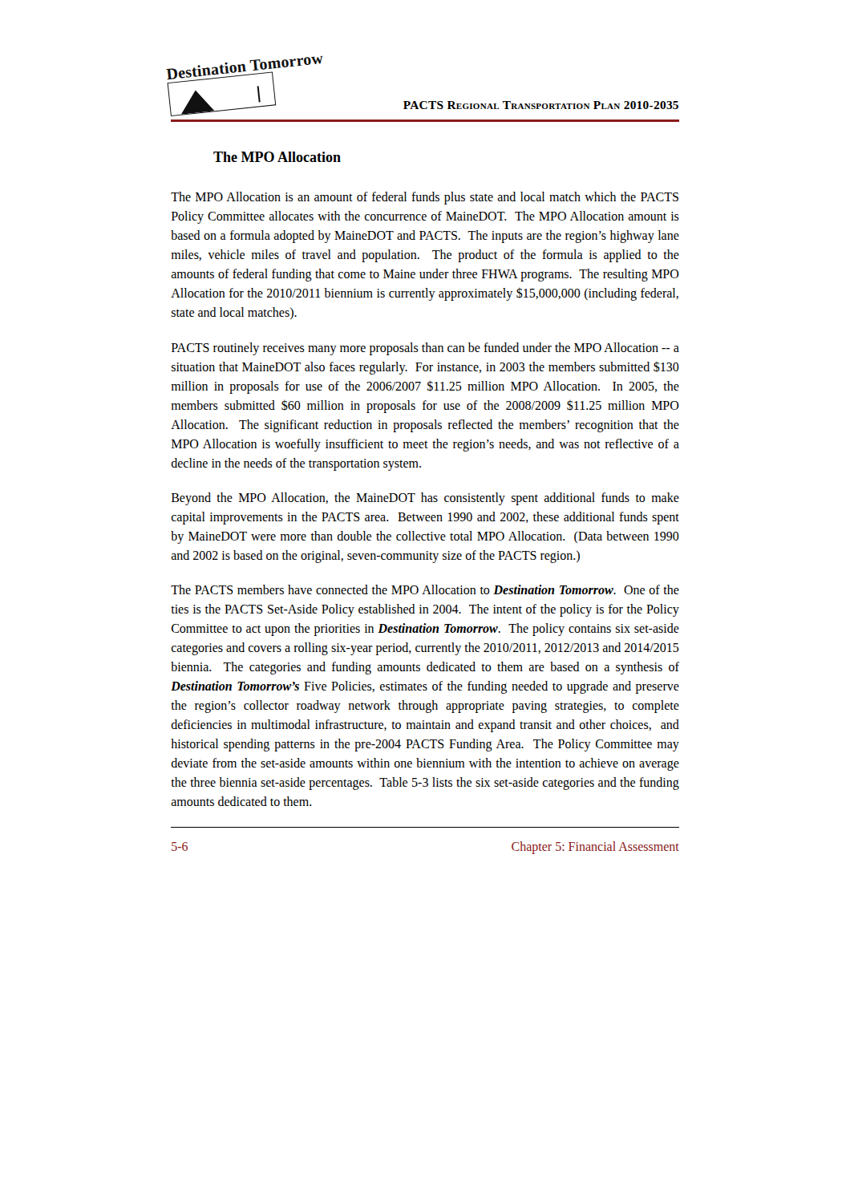Destination Tomorrow
PACTS Regional Transportation Plan 2010-2035
The MPO Allocation
The MPO Allocation is an amount of federal funds plus state and local match which the PACTS Policy Committee allocates with the concurrence of MaineDOT. The MPO Allocation amount is based on a formula adopted by MaineDOT and PACTS. The inputs are the region’s highway lane miles, vehicle miles of travel and population. The product of the formula is applied to the amounts of federal funding that come to Maine under three FHWA programs. The resulting MPO Allocation for the 2010/2011 biennium is currently approximately $15,000,000 (including federal, state and local matches).
PACTS routinely receives many more proposals than can be funded under the MPO Allocation -- a situation that MaineDOT also faces regularly. For instance, in 2003 the members submitted $130 million in proposals for use of the 2006/2007 $11.25 million MPO Allocation. In 2005, the members submitted $60 million in proposals for use of the 2008/2009 $11.25 million MPO Allocation. The significant reduction in proposals reflected the members’ recognition that the MPO Allocation is woefully insufficient to meet the region’s needs, and was not reflective of a decline in the needs of the transportation system.
Beyond the MPO Allocation, the MaineDOT has consistently spent additional funds to make capital improvements in the PACTS area. Between 1990 and 2002, these additional funds spent by MaineDOT were more than double the collective total MPO Allocation. (Data between 1990 and 2002 is based on the original, seven-community size of the PACTS region.)
The PACTS members have connected the MPO Allocation to Destination Tomorrow. One of the ties is the PACTS Set-Aside Policy established in 2004. The intent of the policy is for the Policy Committee to act upon the priorities in Destination Tomorrow. The policy contains six set-aside categories and covers a rolling six-year period, currently the 2010/2011, 2012/2013 and 2014/2015 biennia. The categories and funding amounts dedicated to them are based on a synthesis of Destination Tomorrow’s Five Policies, estimates of the funding needed to upgrade and preserve the region’s collector roadway network through appropriate paving strategies, to complete deficiencies in multimodal infrastructure, to maintain and expand transit and other choices, and historical spending patterns in the pre-2004 PACTS Funding Area. The Policy Committee may deviate from the set-aside amounts within one biennium with the intention to achieve on average the three biennia set-aside percentages. Table 5-3 lists the six set-aside categories and the funding amounts dedicated to them.
5-6
Chapter 5: Financial Assessment